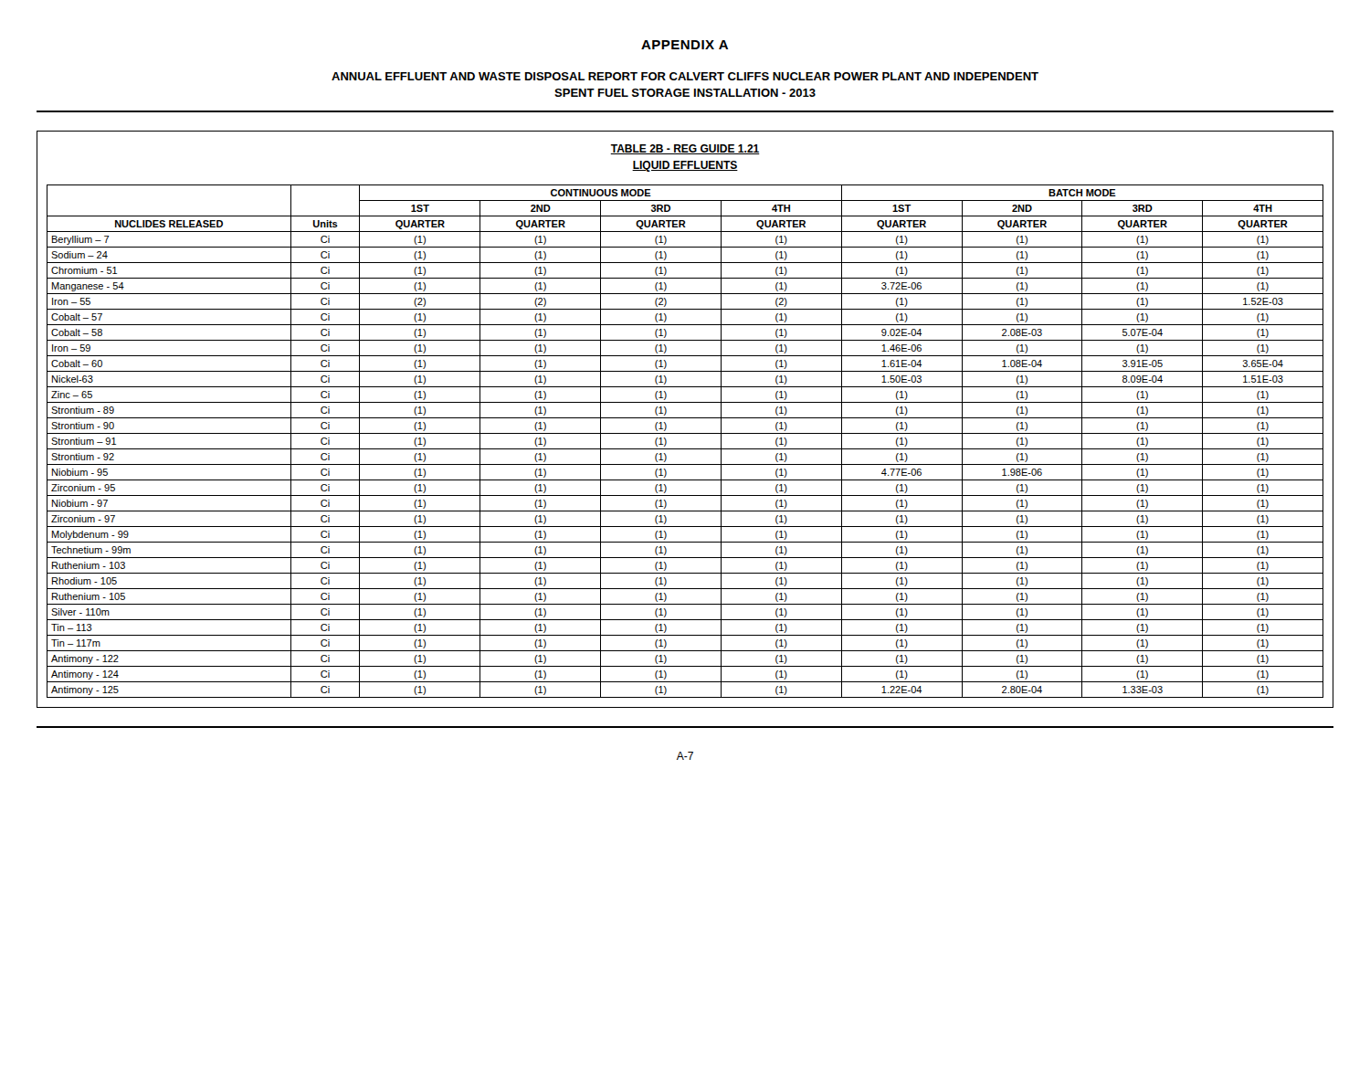APPENDIX A
ANNUAL EFFLUENT AND WASTE DISPOSAL REPORT FOR CALVERT CLIFFS NUCLEAR POWER PLANT AND INDEPENDENT
SPENT FUEL STORAGE INSTALLATION - 2013
TABLE 2B - REG GUIDE 1.21
LIQUID EFFLUENTS
| | | CONTINUOUS MODE | BATCH MODE |
| --- | --- | --- | --- |
| 1ST | 2ND | 3RD | 4TH | 1ST | 2ND | 3RD | 4TH |
| NUCLIDES RELEASED | Units | QUARTER | QUARTER | QUARTER | QUARTER | QUARTER | QUARTER | QUARTER | QUARTER |
| Beryllium – 7 | Ci | (1) | (1) | (1) | (1) | (1) | (1) | (1) | (1) |
| Sodium – 24 | Ci | (1) | (1) | (1) | (1) | (1) | (1) | (1) | (1) |
| Chromium - 51 | Ci | (1) | (1) | (1) | (1) | (1) | (1) | (1) | (1) |
| Manganese - 54 | Ci | (1) | (1) | (1) | (1) | 3.72E-06 | (1) | (1) | (1) |
| Iron – 55 | Ci | (2) | (2) | (2) | (2) | (1) | (1) | (1) | 1.52E-03 |
| Cobalt – 57 | Ci | (1) | (1) | (1) | (1) | (1) | (1) | (1) | (1) |
| Cobalt – 58 | Ci | (1) | (1) | (1) | (1) | 9.02E-04 | 2.08E-03 | 5.07E-04 | (1) |
| Iron – 59 | Ci | (1) | (1) | (1) | (1) | 1.46E-06 | (1) | (1) | (1) |
| Cobalt – 60 | Ci | (1) | (1) | (1) | (1) | 1.61E-04 | 1.08E-04 | 3.91E-05 | 3.65E-04 |
| Nickel-63 | Ci | (1) | (1) | (1) | (1) | 1.50E-03 | (1) | 8.09E-04 | 1.51E-03 |
| Zinc – 65 | Ci | (1) | (1) | (1) | (1) | (1) | (1) | (1) | (1) |
| Strontium - 89 | Ci | (1) | (1) | (1) | (1) | (1) | (1) | (1) | (1) |
| Strontium - 90 | Ci | (1) | (1) | (1) | (1) | (1) | (1) | (1) | (1) |
| Strontium – 91 | Ci | (1) | (1) | (1) | (1) | (1) | (1) | (1) | (1) |
| Strontium - 92 | Ci | (1) | (1) | (1) | (1) | (1) | (1) | (1) | (1) |
| Niobium - 95 | Ci | (1) | (1) | (1) | (1) | 4.77E-06 | 1.98E-06 | (1) | (1) |
| Zirconium - 95 | Ci | (1) | (1) | (1) | (1) | (1) | (1) | (1) | (1) |
| Niobium - 97 | Ci | (1) | (1) | (1) | (1) | (1) | (1) | (1) | (1) |
| Zirconium - 97 | Ci | (1) | (1) | (1) | (1) | (1) | (1) | (1) | (1) |
| Molybdenum - 99 | Ci | (1) | (1) | (1) | (1) | (1) | (1) | (1) | (1) |
| Technetium - 99m | Ci | (1) | (1) | (1) | (1) | (1) | (1) | (1) | (1) |
| Ruthenium - 103 | Ci | (1) | (1) | (1) | (1) | (1) | (1) | (1) | (1) |
| Rhodium - 105 | Ci | (1) | (1) | (1) | (1) | (1) | (1) | (1) | (1) |
| Ruthenium - 105 | Ci | (1) | (1) | (1) | (1) | (1) | (1) | (1) | (1) |
| Silver - 110m | Ci | (1) | (1) | (1) | (1) | (1) | (1) | (1) | (1) |
| Tin – 113 | Ci | (1) | (1) | (1) | (1) | (1) | (1) | (1) | (1) |
| Tin – 117m | Ci | (1) | (1) | (1) | (1) | (1) | (1) | (1) | (1) |
| Antimony - 122 | Ci | (1) | (1) | (1) | (1) | (1) | (1) | (1) | (1) |
| Antimony - 124 | Ci | (1) | (1) | (1) | (1) | (1) | (1) | (1) | (1) |
| Antimony - 125 | Ci | (1) | (1) | (1) | (1) | 1.22E-04 | 2.80E-04 | 1.33E-03 | (1) |
A-7